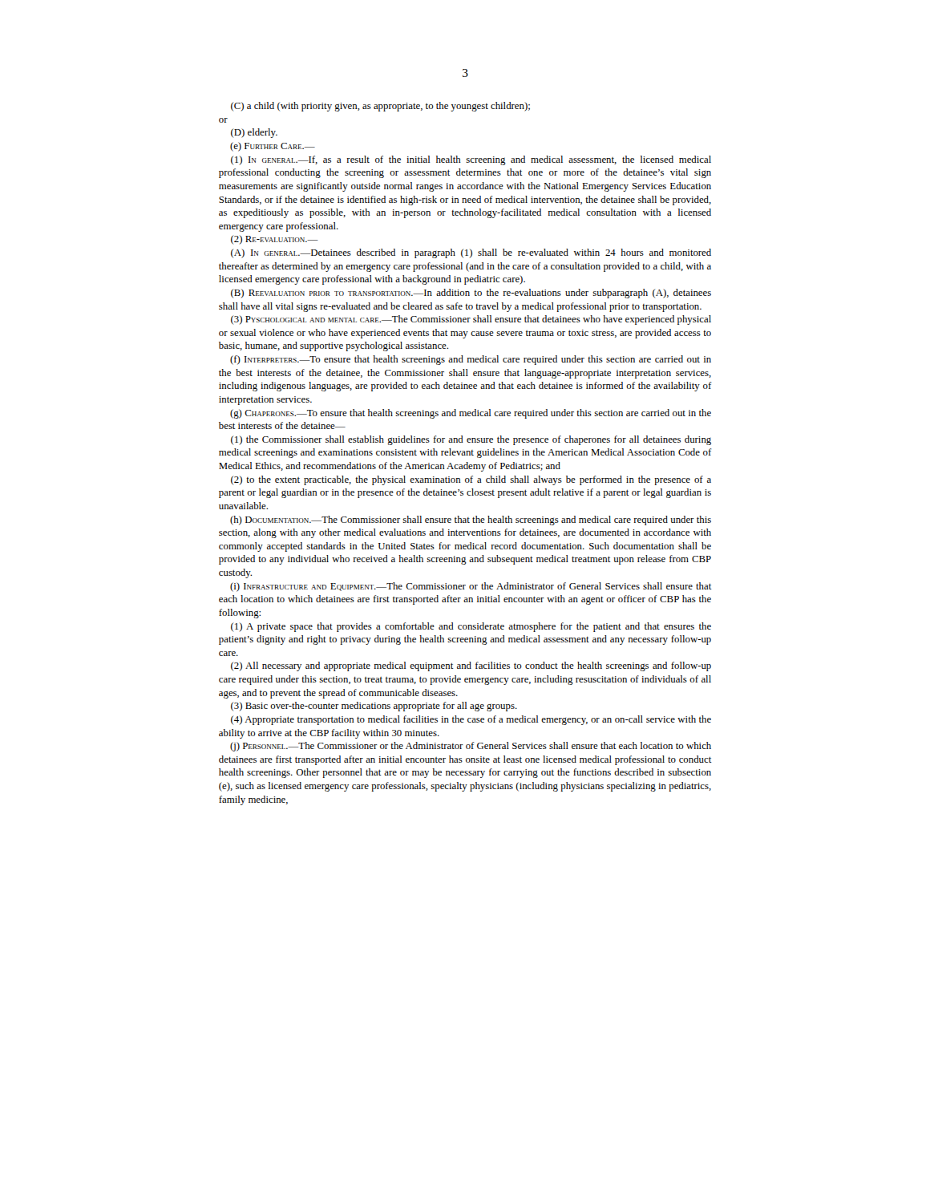3
(C) a child (with priority given, as appropriate, to the youngest children);
or
(D) elderly.
(e) Further Care.—
(1) In general.—If, as a result of the initial health screening and medical assessment, the licensed medical professional conducting the screening or assessment determines that one or more of the detainee’s vital sign measurements are significantly outside normal ranges in accordance with the National Emergency Services Education Standards, or if the detainee is identified as high-risk or in need of medical intervention, the detainee shall be provided, as expeditiously as possible, with an in-person or technology-facilitated medical consultation with a licensed emergency care professional.
(2) Re-evaluation.—
(A) In general.—Detainees described in paragraph (1) shall be re-evaluated within 24 hours and monitored thereafter as determined by an emergency care professional (and in the care of a consultation provided to a child, with a licensed emergency care professional with a background in pediatric care).
(B) Reevaluation prior to transportation.—In addition to the re-evaluations under subparagraph (A), detainees shall have all vital signs re-evaluated and be cleared as safe to travel by a medical professional prior to transportation.
(3) Pyschological and mental care.—The Commissioner shall ensure that detainees who have experienced physical or sexual violence or who have experienced events that may cause severe trauma or toxic stress, are provided access to basic, humane, and supportive psychological assistance.
(f) Interpreters.—To ensure that health screenings and medical care required under this section are carried out in the best interests of the detainee, the Commissioner shall ensure that language-appropriate interpretation services, including indigenous languages, are provided to each detainee and that each detainee is informed of the availability of interpretation services.
(g) Chaperones.—To ensure that health screenings and medical care required under this section are carried out in the best interests of the detainee—
(1) the Commissioner shall establish guidelines for and ensure the presence of chaperones for all detainees during medical screenings and examinations consistent with relevant guidelines in the American Medical Association Code of Medical Ethics, and recommendations of the American Academy of Pediatrics; and
(2) to the extent practicable, the physical examination of a child shall always be performed in the presence of a parent or legal guardian or in the presence of the detainee’s closest present adult relative if a parent or legal guardian is unavailable.
(h) Documentation.—The Commissioner shall ensure that the health screenings and medical care required under this section, along with any other medical evaluations and interventions for detainees, are documented in accordance with commonly accepted standards in the United States for medical record documentation. Such documentation shall be provided to any individual who received a health screening and subsequent medical treatment upon release from CBP custody.
(i) Infrastructure and Equipment.—The Commissioner or the Administrator of General Services shall ensure that each location to which detainees are first transported after an initial encounter with an agent or officer of CBP has the following:
(1) A private space that provides a comfortable and considerate atmosphere for the patient and that ensures the patient’s dignity and right to privacy during the health screening and medical assessment and any necessary follow-up care.
(2) All necessary and appropriate medical equipment and facilities to conduct the health screenings and follow-up care required under this section, to treat trauma, to provide emergency care, including resuscitation of individuals of all ages, and to prevent the spread of communicable diseases.
(3) Basic over-the-counter medications appropriate for all age groups.
(4) Appropriate transportation to medical facilities in the case of a medical emergency, or an on-call service with the ability to arrive at the CBP facility within 30 minutes.
(j) Personnel.—The Commissioner or the Administrator of General Services shall ensure that each location to which detainees are first transported after an initial encounter has onsite at least one licensed medical professional to conduct health screenings. Other personnel that are or may be necessary for carrying out the functions described in subsection (e), such as licensed emergency care professionals, specialty physicians (including physicians specializing in pediatrics, family medicine,